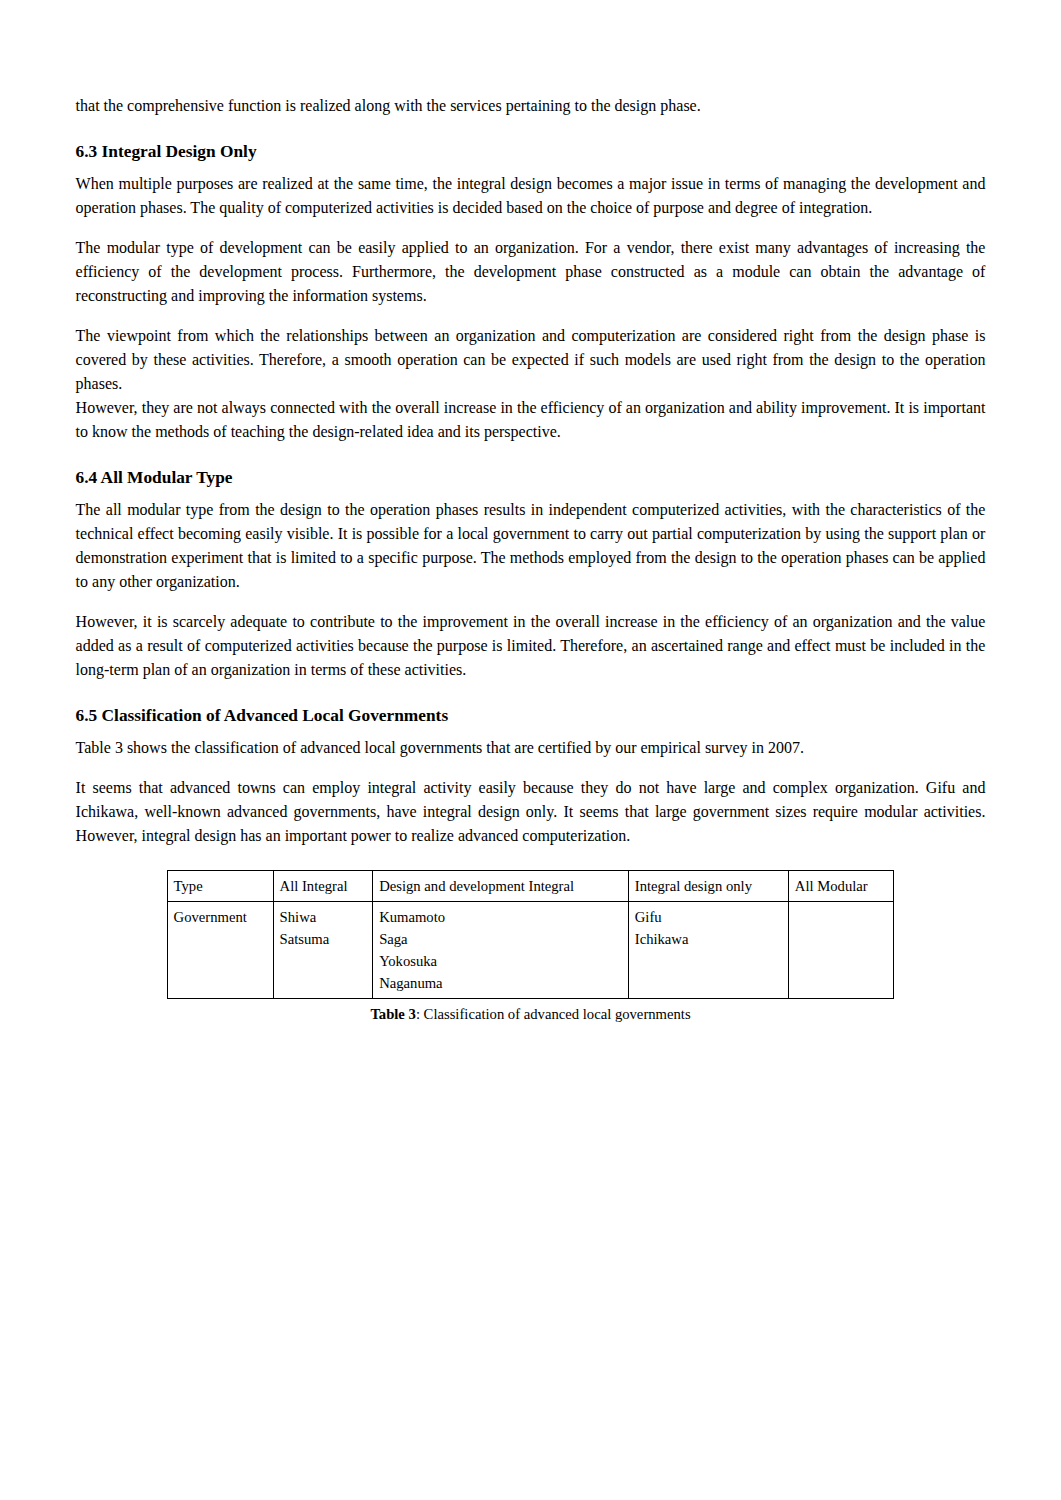that the comprehensive function is realized along with the services pertaining to the design phase.
6.3 Integral Design Only
When multiple purposes are realized at the same time, the integral design becomes a major issue in terms of managing the development and operation phases. The quality of computerized activities is decided based on the choice of purpose and degree of integration.
The modular type of development can be easily applied to an organization. For a vendor, there exist many advantages of increasing the efficiency of the development process. Furthermore, the development phase constructed as a module can obtain the advantage of reconstructing and improving the information systems.
The viewpoint from which the relationships between an organization and computerization are considered right from the design phase is covered by these activities. Therefore, a smooth operation can be expected if such models are used right from the design to the operation phases.
However, they are not always connected with the overall increase in the efficiency of an organization and ability improvement. It is important to know the methods of teaching the design-related idea and its perspective.
6.4 All Modular Type
The all modular type from the design to the operation phases results in independent computerized activities, with the characteristics of the technical effect becoming easily visible. It is possible for a local government to carry out partial computerization by using the support plan or demonstration experiment that is limited to a specific purpose. The methods employed from the design to the operation phases can be applied to any other organization.
However, it is scarcely adequate to contribute to the improvement in the overall increase in the efficiency of an organization and the value added as a result of computerized activities because the purpose is limited. Therefore, an ascertained range and effect must be included in the long-term plan of an organization in terms of these activities.
6.5 Classification of Advanced Local Governments
Table 3 shows the classification of advanced local governments that are certified by our empirical survey in 2007.
It seems that advanced towns can employ integral activity easily because they do not have large and complex organization. Gifu and Ichikawa, well-known advanced governments, have integral design only. It seems that large government sizes require modular activities. However, integral design has an important power to realize advanced computerization.
| Type | All Integral | Design and development Integral | Integral design only | All Modular |
| Government | Shiwa Satsuma | Kumamoto Saga Yokosuka Naganuma | Gifu Ichikawa | |
Table 3: Classification of advanced local governments